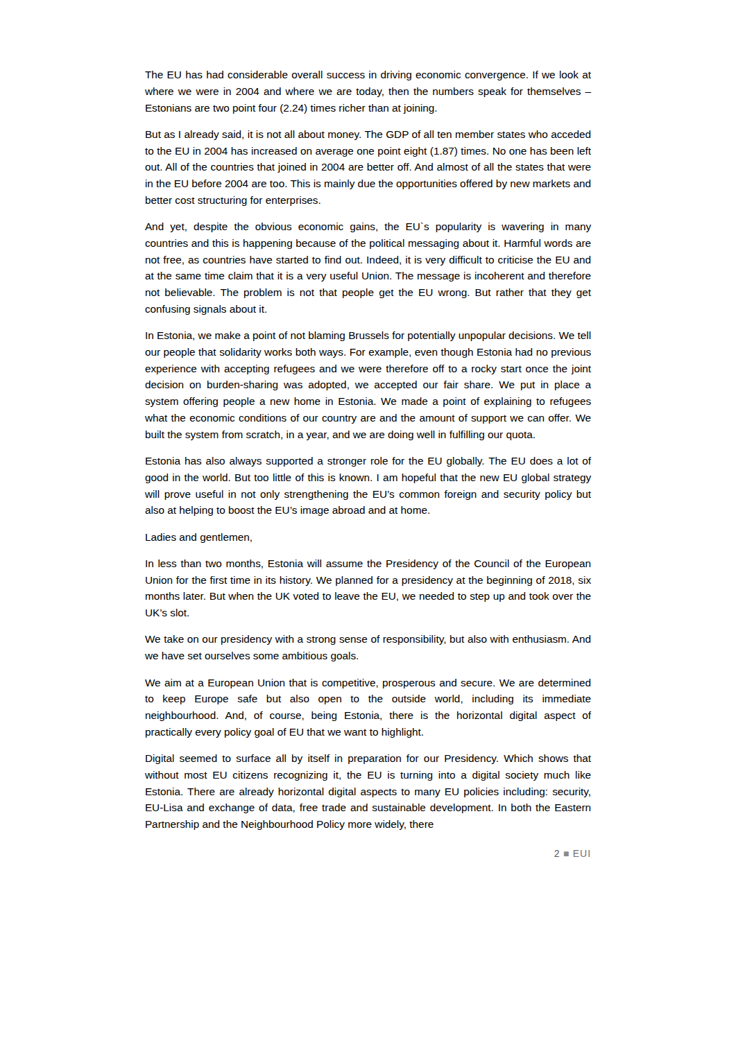The EU has had considerable overall success in driving economic convergence. If we look at where we were in 2004 and where we are today, then the numbers speak for themselves – Estonians are two point four (2.24) times richer than at joining.
But as I already said, it is not all about money. The GDP of all ten member states who acceded to the EU in 2004 has increased on average one point eight (1.87) times. No one has been left out. All of the countries that joined in 2004 are better off. And almost of all the states that were in the EU before 2004 are too. This is mainly due the opportunities offered by new markets and better cost structuring for enterprises.
And yet, despite the obvious economic gains, the EU`s popularity is wavering in many countries and this is happening because of the political messaging about it. Harmful words are not free, as countries have started to find out. Indeed, it is very difficult to criticise the EU and at the same time claim that it is a very useful Union. The message is incoherent and therefore not believable. The problem is not that people get the EU wrong. But rather that they get confusing signals about it.
In Estonia, we make a point of not blaming Brussels for potentially unpopular decisions. We tell our people that solidarity works both ways. For example, even though Estonia had no previous experience with accepting refugees and we were therefore off to a rocky start once the joint decision on burden-sharing was adopted, we accepted our fair share. We put in place a system offering people a new home in Estonia. We made a point of explaining to refugees what the economic conditions of our country are and the amount of support we can offer. We built the system from scratch, in a year, and we are doing well in fulfilling our quota.
Estonia has also always supported a stronger role for the EU globally. The EU does a lot of good in the world. But too little of this is known. I am hopeful that the new EU global strategy will prove useful in not only strengthening the EU’s common foreign and security policy but also at helping to boost the EU’s image abroad and at home.
Ladies and gentlemen,
In less than two months, Estonia will assume the Presidency of the Council of the European Union for the first time in its history. We planned for a presidency at the beginning of 2018, six months later. But when the UK voted to leave the EU, we needed to step up and took over the UK’s slot.
We take on our presidency with a strong sense of responsibility, but also with enthusiasm. And we have set ourselves some ambitious goals.
We aim at a European Union that is competitive, prosperous and secure. We are determined to keep Europe safe but also open to the outside world, including its immediate neighbourhood. And, of course, being Estonia, there is the horizontal digital aspect of practically every policy goal of EU that we want to highlight.
Digital seemed to surface all by itself in preparation for our Presidency. Which shows that without most EU citizens recognizing it, the EU is turning into a digital society much like Estonia. There are already horizontal digital aspects to many EU policies including: security, EU-Lisa and exchange of data, free trade and sustainable development. In both the Eastern Partnership and the Neighbourhood Policy more widely, there
2■EUI